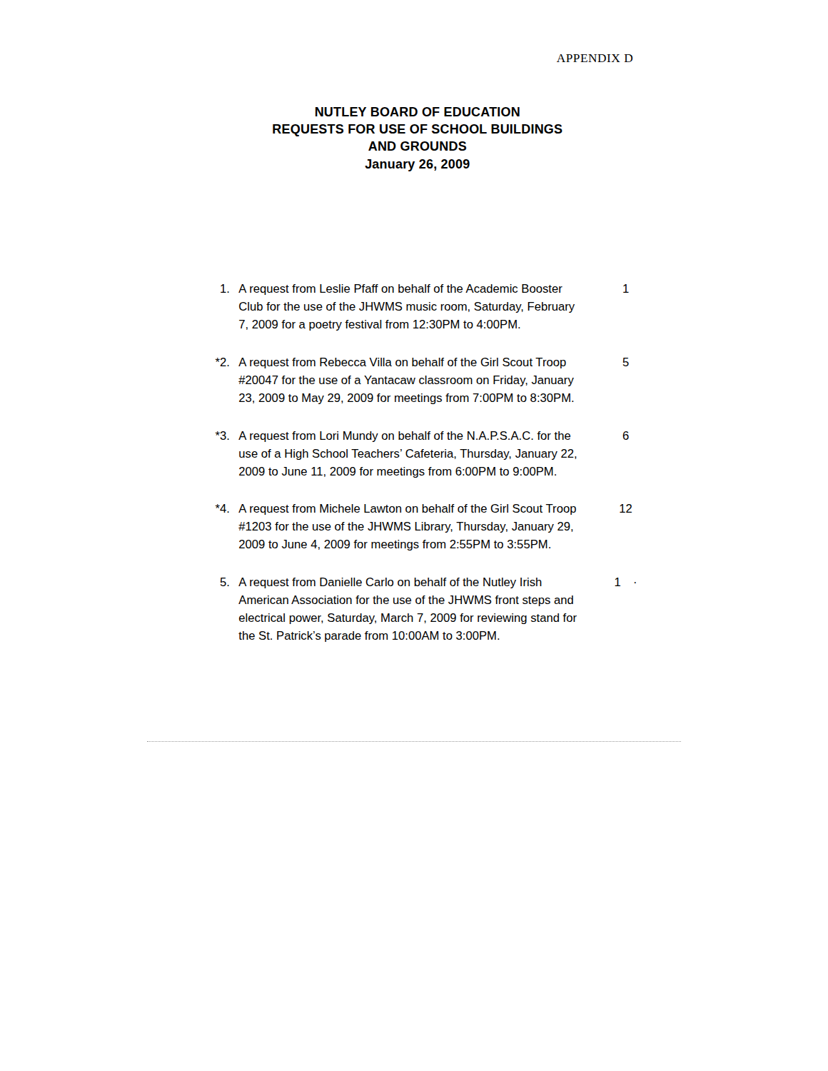APPENDIX D
NUTLEY BOARD OF EDUCATION
REQUESTS FOR USE OF SCHOOL BUILDINGS
AND GROUNDS
January 26, 2009
| 1. | A request from Leslie Pfaff on behalf of the Academic Booster Club for the use of the JHWMS music room, Saturday, February 7, 2009 for a poetry festival from 12:30PM to 4:00PM. | 1 |
| *2. | A request from Rebecca Villa on behalf of the Girl Scout Troop #20047 for the use of a Yantacaw classroom on Friday, January 23, 2009 to May 29, 2009 for meetings from 7:00PM to 8:30PM. | 5 |
| *3. | A request from Lori Mundy on behalf of the N.A.P.S.A.C. for the use of a High School Teachers’ Cafeteria, Thursday, January 22, 2009 to June 11, 2009 for meetings from 6:00PM to 9:00PM. | 6 |
| *4. | A request from Michele Lawton on behalf of the Girl Scout Troop #1203 for the use of the JHWMS Library, Thursday, January 29, 2009 to June 4, 2009 for meetings from 2:55PM to 3:55PM. | 12 |
| 5. | A request from Danielle Carlo on behalf of the Nutley Irish American Association for the use of the JHWMS front steps and electrical power, Saturday, March 7, 2009 for reviewing stand for the St. Patrick’s parade from 10:00AM to 3:00PM. | 1 · |